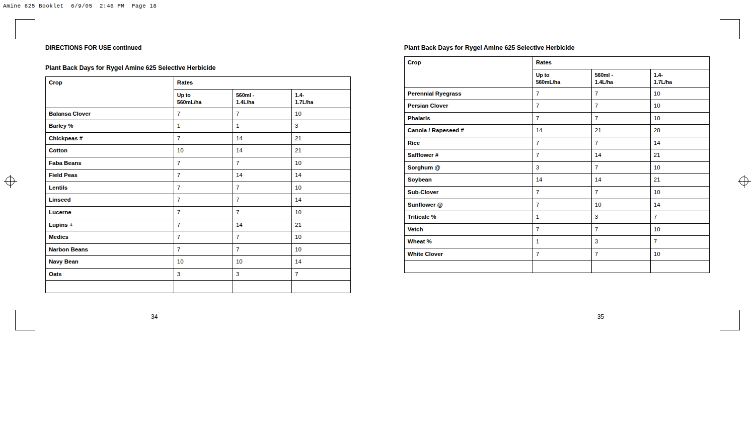Amine 625 Booklet 6/9/05 2:46 PM Page 18
DIRECTIONS FOR USE continued
Plant Back Days for Rygel Amine 625 Selective Herbicide
| Crop | Rates |
| --- | --- |
| Up to 560mL/ha | 560ml - 1.4L/ha | 1.4- 1.7L/ha |
| Balansa Clover | 7 | 7 | 10 |
| Barley % | 1 | 1 | 3 |
| Chickpeas # | 7 | 14 | 21 |
| Cotton | 10 | 14 | 21 |
| Faba Beans | 7 | 7 | 10 |
| Field Peas | 7 | 14 | 14 |
| Lentils | 7 | 7 | 10 |
| Linseed | 7 | 7 | 14 |
| Lucerne | 7 | 7 | 10 |
| Lupins + | 7 | 14 | 21 |
| Medics | 7 | 7 | 10 |
| Narbon Beans | 7 | 7 | 10 |
| Navy Bean | 10 | 10 | 14 |
| Oats | 3 | 3 | 7 |
Plant Back Days for Rygel Amine 625 Selective Herbicide
| Crop | Rates |
| --- | --- |
| Up to 560mL/ha | 560ml - 1.4L/ha | 1.4- 1.7L/ha |
| Perennial Ryegrass | 7 | 7 | 10 |
| Persian Clover | 7 | 7 | 10 |
| Phalaris | 7 | 7 | 10 |
| Canola / Rapeseed # | 14 | 21 | 28 |
| Rice | 7 | 7 | 14 |
| Safflower # | 7 | 14 | 21 |
| Sorghum @ | 3 | 7 | 10 |
| Soybean | 14 | 14 | 21 |
| Sub-Clover | 7 | 7 | 10 |
| Sunflower @ | 7 | 10 | 14 |
| Triticale % | 1 | 3 | 7 |
| Vetch | 7 | 7 | 10 |
| Wheat % | 1 | 3 | 7 |
| White Clover | 7 | 7 | 10 |
34 35